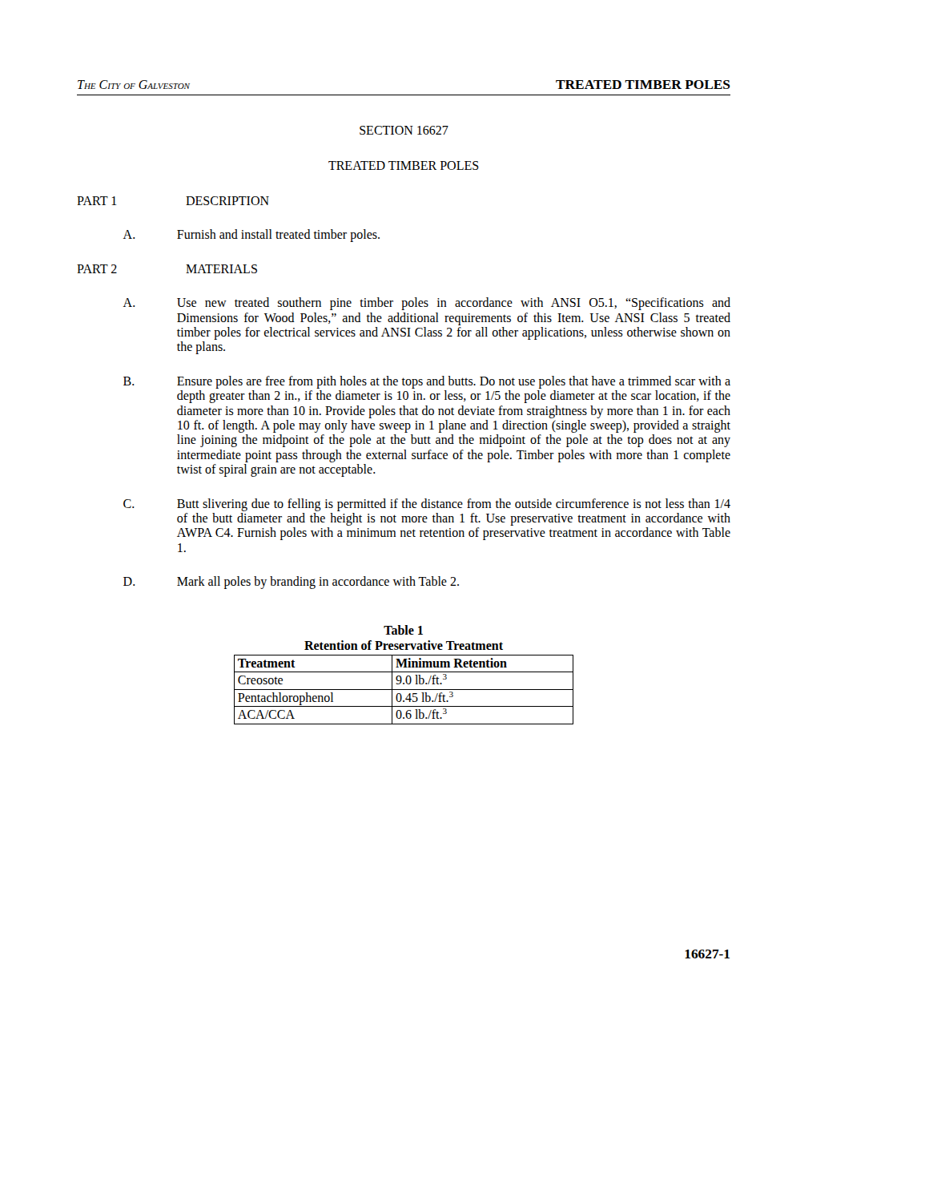The City of Galveston
TREATED TIMBER POLES
SECTION 16627
TREATED TIMBER POLES
PART 1
DESCRIPTION
A.
Furnish and install treated timber poles.
PART 2
MATERIALS
A.
Use new treated southern pine timber poles in accordance with ANSI O5.1, “Specifications and Dimensions for Wood Poles,” and the additional requirements of this Item. Use ANSI Class 5 treated timber poles for electrical services and ANSI Class 2 for all other applications, unless otherwise shown on the plans.
B.
Ensure poles are free from pith holes at the tops and butts. Do not use poles that have a trimmed scar with a depth greater than 2 in., if the diameter is 10 in. or less, or 1/5 the pole diameter at the scar location, if the diameter is more than 10 in. Provide poles that do not deviate from straightness by more than 1 in. for each 10 ft. of length. A pole may only have sweep in 1 plane and 1 direction (single sweep), provided a straight line joining the midpoint of the pole at the butt and the midpoint of the pole at the top does not at any intermediate point pass through the external surface of the pole. Timber poles with more than 1 complete twist of spiral grain are not acceptable.
C.
Butt slivering due to felling is permitted if the distance from the outside circumference is not less than 1/4 of the butt diameter and the height is not more than 1 ft. Use preservative treatment in accordance with AWPA C4. Furnish poles with a minimum net retention of preservative treatment in accordance with Table 1.
D.
Mark all poles by branding in accordance with Table 2.
Table 1 Retention of Preservative Treatment
| Treatment | Minimum Retention |
| --- | --- |
| Creosote | 9.0 lb./ft. 3 |
| Pentachlorophenol | 0.45 lb./ft. 3 |
| ACA/CCA | 0.6 lb./ft. 3 |
16627-1